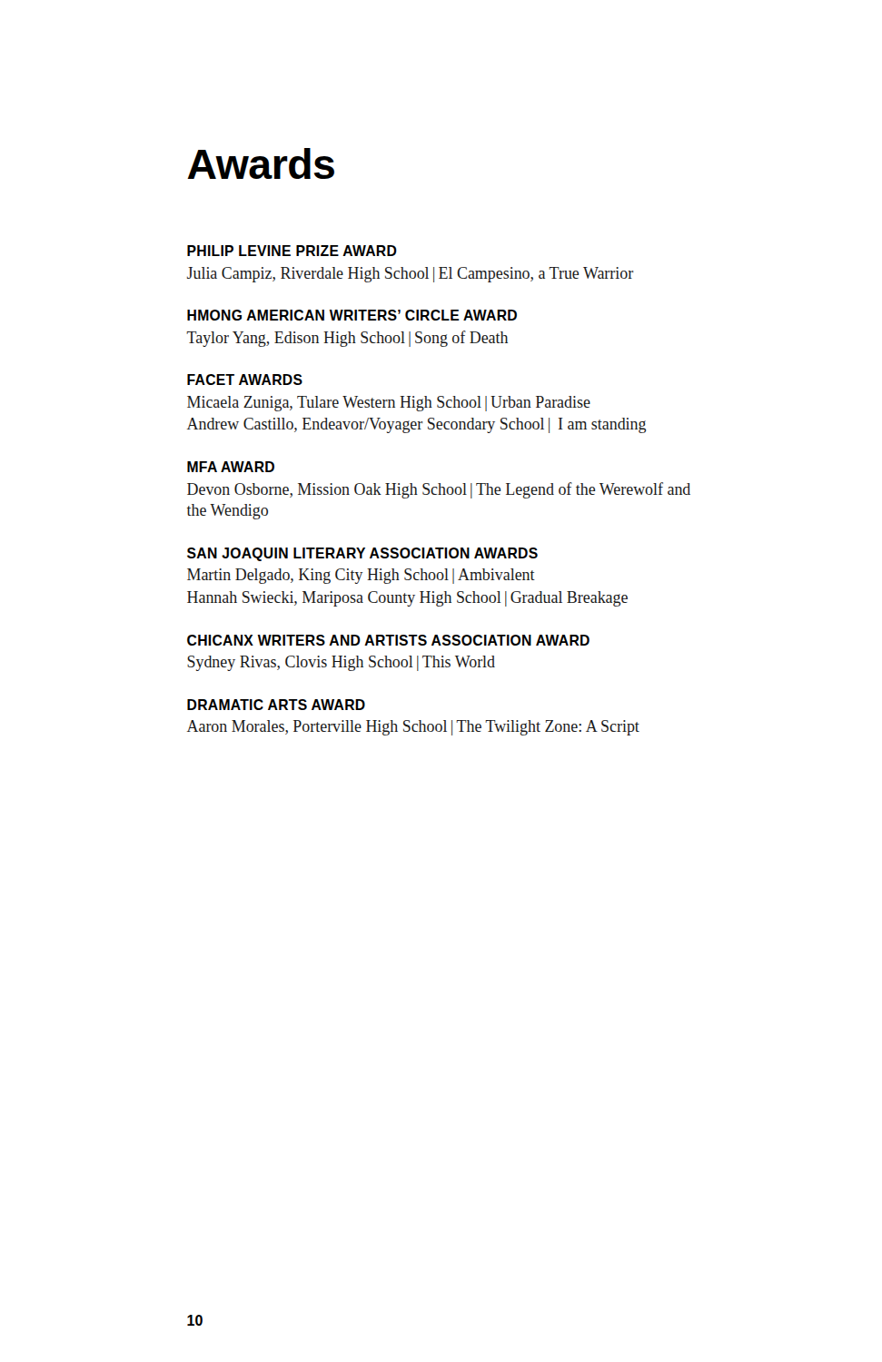Awards
Philip Levine Prize Award
Julia Campiz, Riverdale High School|El Campesino, a True Warrior
Hmong American Writers’ Circle Award
Taylor Yang, Edison High School|Song of Death
Facet Awards
Micaela Zuniga, Tulare Western High School|Urban Paradise
Andrew Castillo, Endeavor/Voyager Secondary School| I am standing
MFA Award
Devon Osborne, Mission Oak High School|The Legend of the Werewolf and the Wendigo
San Joaquin Literary Association Awards
Martin Delgado, King City High School|Ambivalent
Hannah Swiecki, Mariposa County High School|Gradual Breakage
Chicanx Writers and Artists Association Award
Sydney Rivas, Clovis High School|This World
Dramatic Arts Award
Aaron Morales, Porterville High School|The Twilight Zone: A Script
10